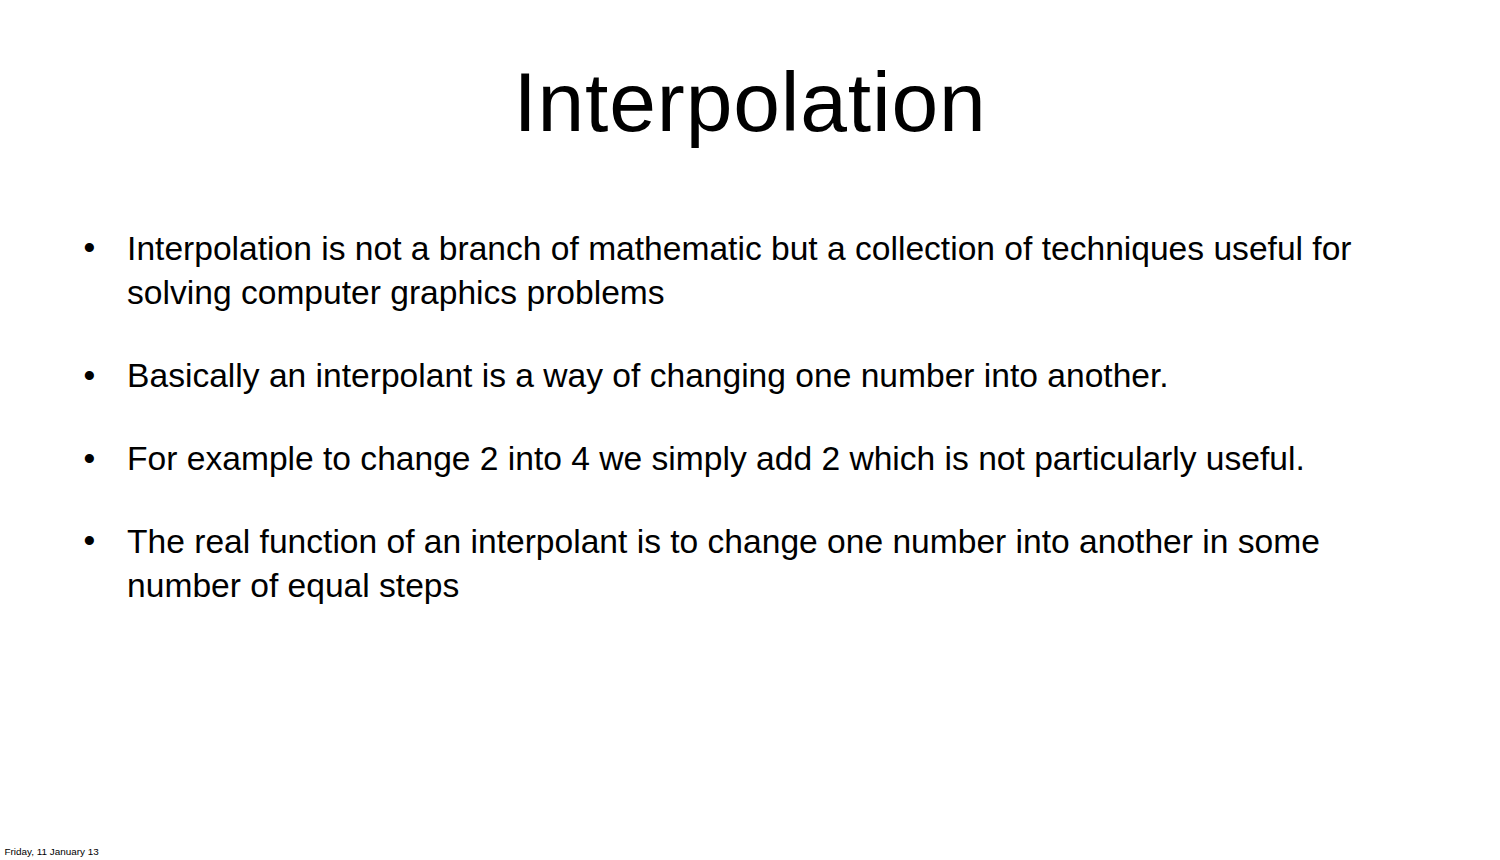Interpolation
Interpolation is not a branch of mathematic but a collection of techniques useful for solving computer graphics problems
Basically an interpolant is a way of changing one number into another.
For example to change 2 into 4 we simply add 2 which is not particularly useful.
The real function of an interpolant is to change one number into another in some number of equal steps
Friday, 11 January 13